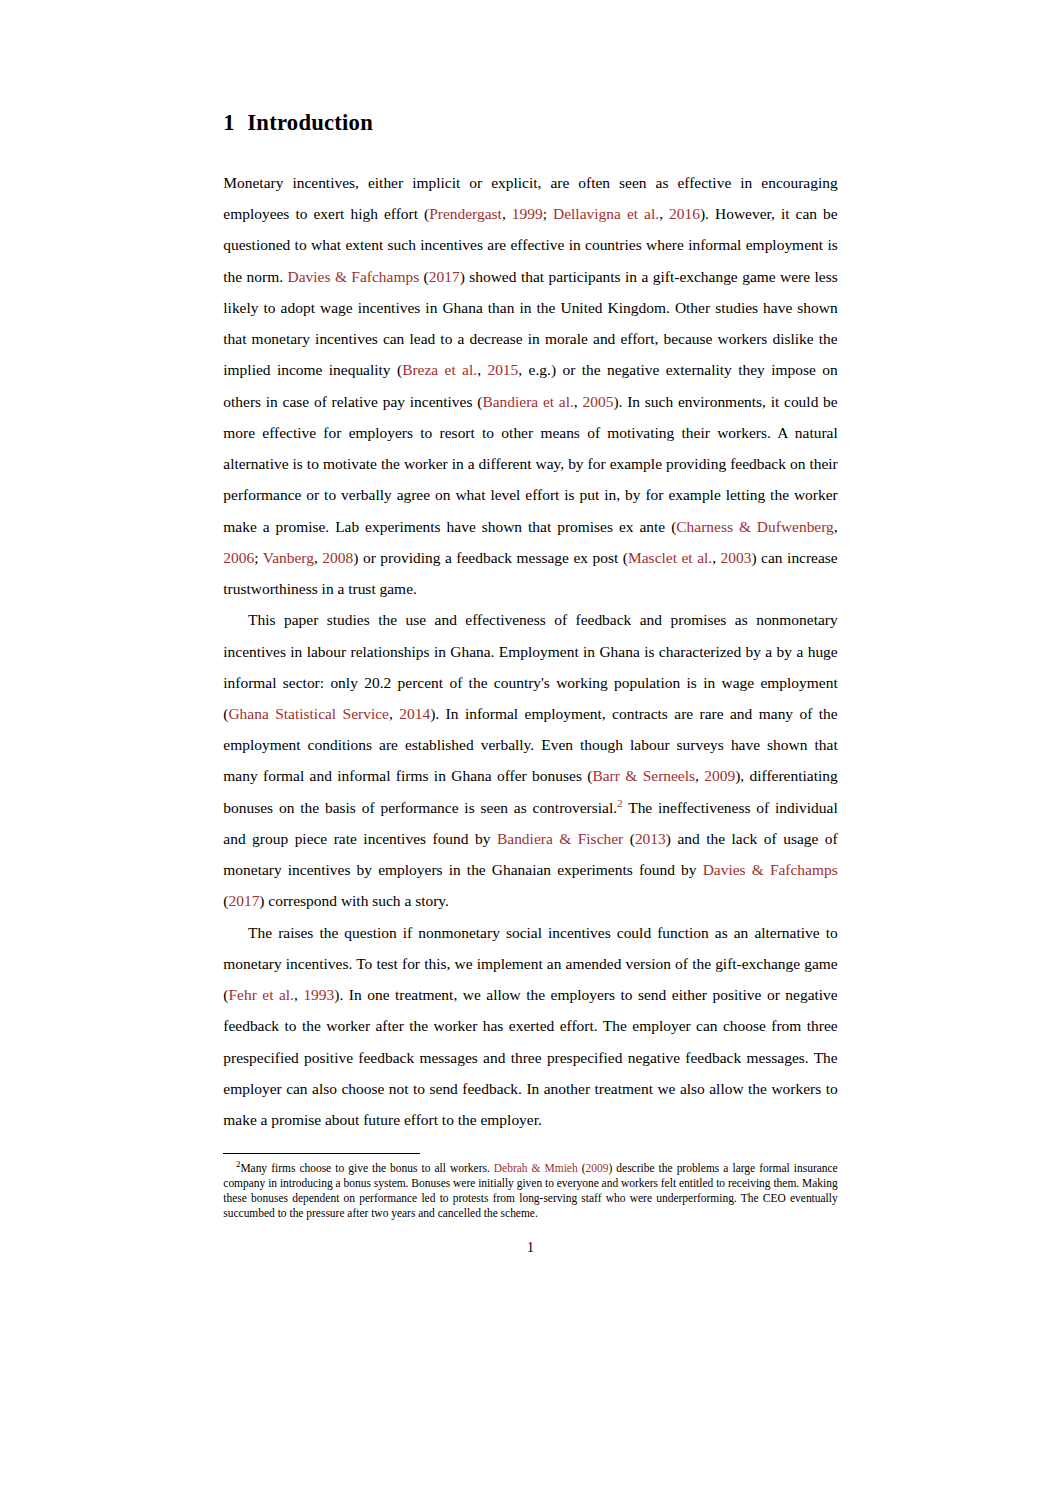1 Introduction
Monetary incentives, either implicit or explicit, are often seen as effective in encouraging employees to exert high effort (Prendergast, 1999; Dellavigna et al., 2016). However, it can be questioned to what extent such incentives are effective in countries where informal employment is the norm. Davies & Fafchamps (2017) showed that participants in a gift-exchange game were less likely to adopt wage incentives in Ghana than in the United Kingdom. Other studies have shown that monetary incentives can lead to a decrease in morale and effort, because workers dislike the implied income inequality (Breza et al., 2015, e.g.) or the negative externality they impose on others in case of relative pay incentives (Bandiera et al., 2005). In such environments, it could be more effective for employers to resort to other means of motivating their workers. A natural alternative is to motivate the worker in a different way, by for example providing feedback on their performance or to verbally agree on what level effort is put in, by for example letting the worker make a promise. Lab experiments have shown that promises ex ante (Charness & Dufwenberg, 2006; Vanberg, 2008) or providing a feedback message ex post (Masclet et al., 2003) can increase trustworthiness in a trust game.
This paper studies the use and effectiveness of feedback and promises as nonmonetary incentives in labour relationships in Ghana. Employment in Ghana is characterized by a by a huge informal sector: only 20.2 percent of the country's working population is in wage employment (Ghana Statistical Service, 2014). In informal employment, contracts are rare and many of the employment conditions are established verbally. Even though labour surveys have shown that many formal and informal firms in Ghana offer bonuses (Barr & Serneels, 2009), differentiating bonuses on the basis of performance is seen as controversial.2 The ineffectiveness of individual and group piece rate incentives found by Bandiera & Fischer (2013) and the lack of usage of monetary incentives by employers in the Ghanaian experiments found by Davies & Fafchamps (2017) correspond with such a story.
The raises the question if nonmonetary social incentives could function as an alternative to monetary incentives. To test for this, we implement an amended version of the gift-exchange game (Fehr et al., 1993). In one treatment, we allow the employers to send either positive or negative feedback to the worker after the worker has exerted effort. The employer can choose from three prespecified positive feedback messages and three prespecified negative feedback messages. The employer can also choose not to send feedback. In another treatment we also allow the workers to make a promise about future effort to the employer.
2Many firms choose to give the bonus to all workers. Debrah & Mmieh (2009) describe the problems a large formal insurance company in introducing a bonus system. Bonuses were initially given to everyone and workers felt entitled to receiving them. Making these bonuses dependent on performance led to protests from long-serving staff who were underperforming. The CEO eventually succumbed to the pressure after two years and cancelled the scheme.
1